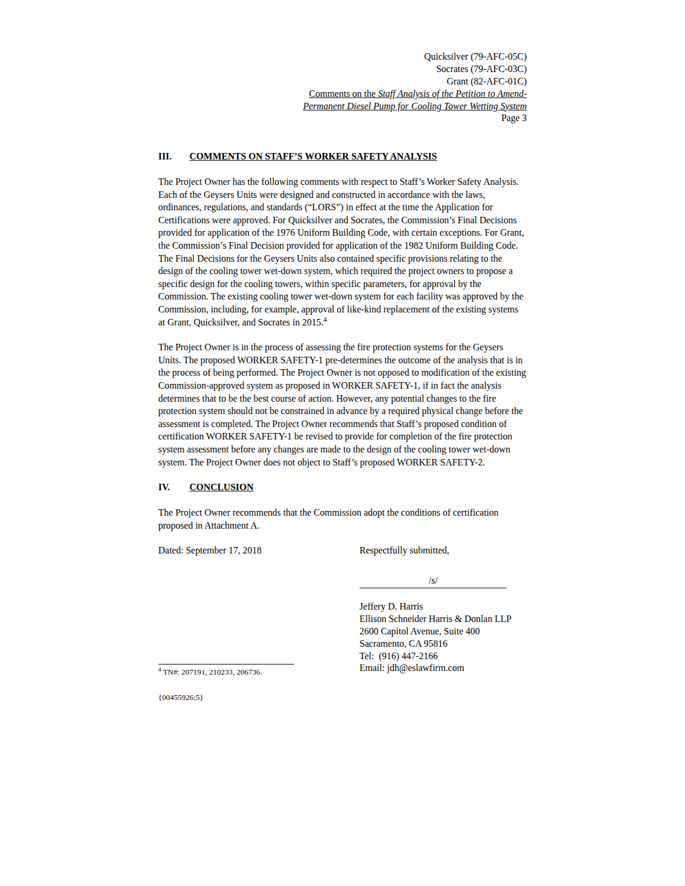Quicksilver (79-AFC-05C) Socrates (79-AFC-03C) Grant (82-AFC-01C) Comments on the Staff Analysis of the Petition to Amend- Permanent Diesel Pump for Cooling Tower Wetting System Page 3
III. Comments on Staff’s Worker Safety Analysis
The Project Owner has the following comments with respect to Staff’s Worker Safety Analysis. Each of the Geysers Units were designed and constructed in accordance with the laws, ordinances, regulations, and standards (“LORS”) in effect at the time the Application for Certifications were approved. For Quicksilver and Socrates, the Commission’s Final Decisions provided for application of the 1976 Uniform Building Code, with certain exceptions. For Grant, the Commission’s Final Decision provided for application of the 1982 Uniform Building Code. The Final Decisions for the Geysers Units also contained specific provisions relating to the design of the cooling tower wet-down system, which required the project owners to propose a specific design for the cooling towers, within specific parameters, for approval by the Commission. The existing cooling tower wet-down system for each facility was approved by the Commission, including, for example, approval of like-kind replacement of the existing systems at Grant, Quicksilver, and Socrates in 2015.4
The Project Owner is in the process of assessing the fire protection systems for the Geysers Units. The proposed WORKER SAFETY-1 pre-determines the outcome of the analysis that is in the process of being performed. The Project Owner is not opposed to modification of the existing Commission-approved system as proposed in WORKER SAFETY-1, if in fact the analysis determines that to be the best course of action. However, any potential changes to the fire protection system should not be constrained in advance by a required physical change before the assessment is completed. The Project Owner recommends that Staff’s proposed condition of certification WORKER SAFETY-1 be revised to provide for completion of the fire protection system assessment before any changes are made to the design of the cooling tower wet-down system. The Project Owner does not object to Staff’s proposed WORKER SAFETY-2.
IV. Conclusion
The Project Owner recommends that the Commission adopt the conditions of certification proposed in Attachment A.
Dated: September 17, 2018
Respectfully submitted,
/s/
Jeffery D. Harris
Ellison Schneider Harris & Donlan LLP
2600 Capitol Avenue, Suite 400
Sacramento, CA 95816
Tel: (916) 447-2166
Email: jdh@eslawfirm.com
4 TN#: 207191, 210233, 206736.
{00455926;5}